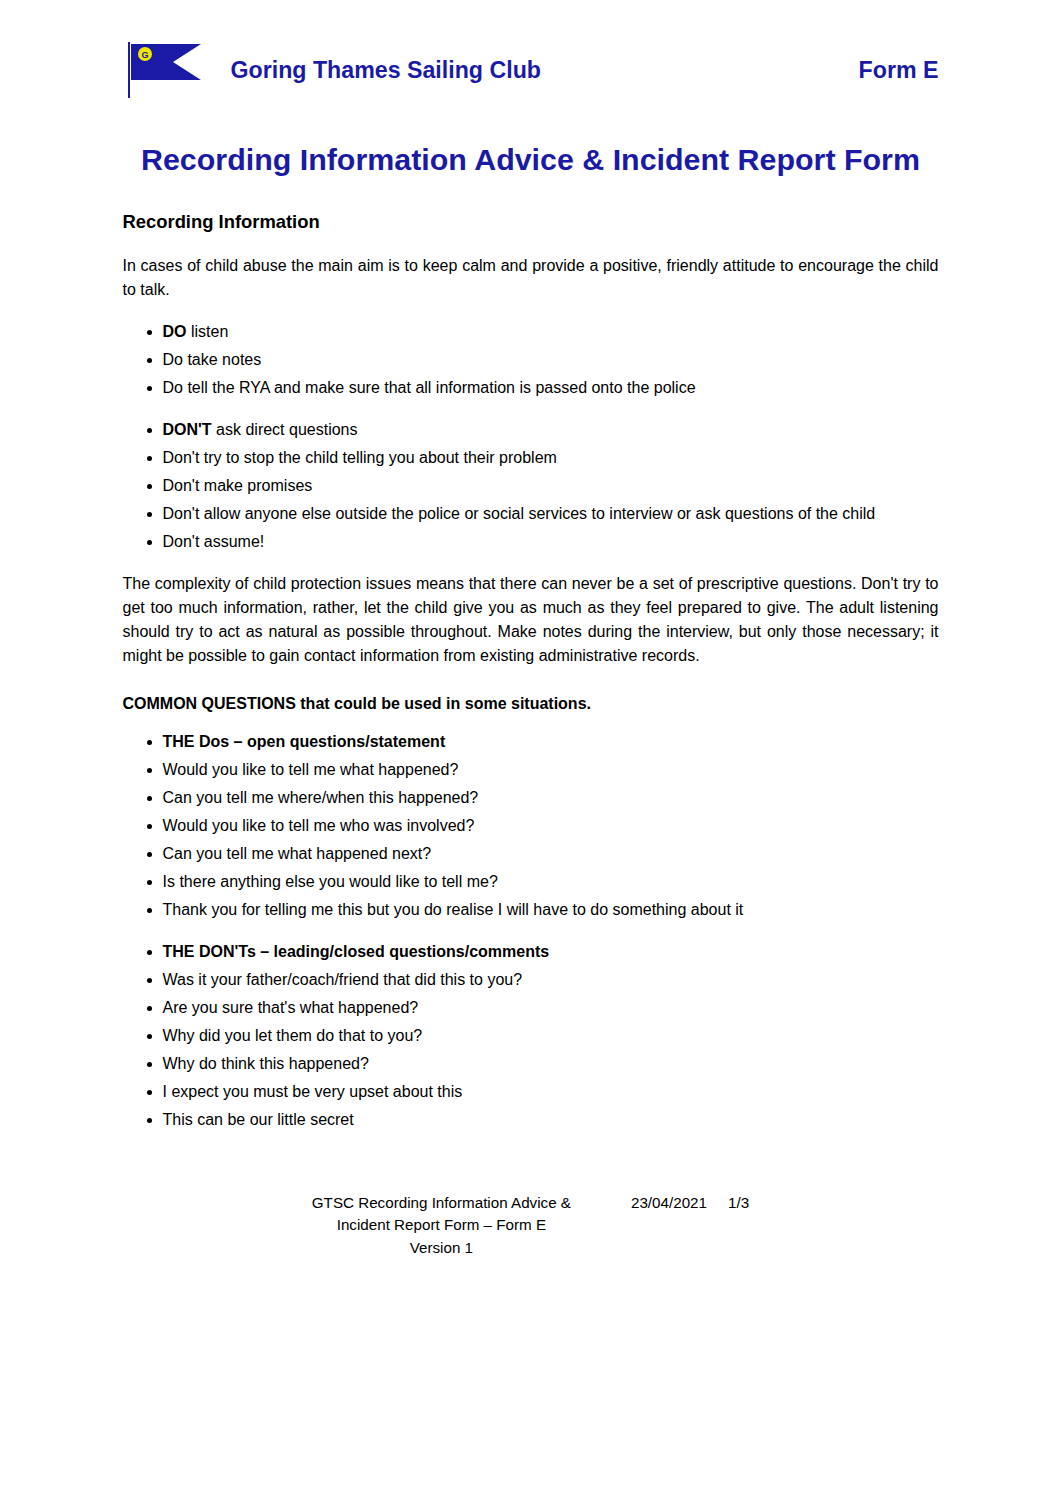G
Goring Thames Sailing Club
Form E
Recording Information Advice & Incident Report Form
Recording Information
In cases of child abuse the main aim is to keep calm and provide a positive, friendly attitude to encourage the child to talk.
DO listen
Do take notes
Do tell the RYA and make sure that all information is passed onto the police
DON'T ask direct questions
Don't try to stop the child telling you about their problem
Don't make promises
Don't allow anyone else outside the police or social services to interview or ask questions of the child
Don't assume!
The complexity of child protection issues means that there can never be a set of prescriptive questions. Don't try to get too much information, rather, let the child give you as much as they feel prepared to give. The adult listening should try to act as natural as possible throughout. Make notes during the interview, but only those necessary; it might be possible to gain contact information from existing administrative records.
COMMON QUESTIONS that could be used in some situations.
THE Dos – open questions/statement
Would you like to tell me what happened?
Can you tell me where/when this happened?
Would you like to tell me who was involved?
Can you tell me what happened next?
Is there anything else you would like to tell me?
Thank you for telling me this but you do realise I will have to do something about it
THE DON'Ts – leading/closed questions/comments
Was it your father/coach/friend that did this to you?
Are you sure that's what happened?
Why did you let them do that to you?
Why do think this happened?
I expect you must be very upset about this
This can be our little secret
GTSC Recording Information Advice &
Incident Report Form – Form E
Version 1
23/04/2021 1/3